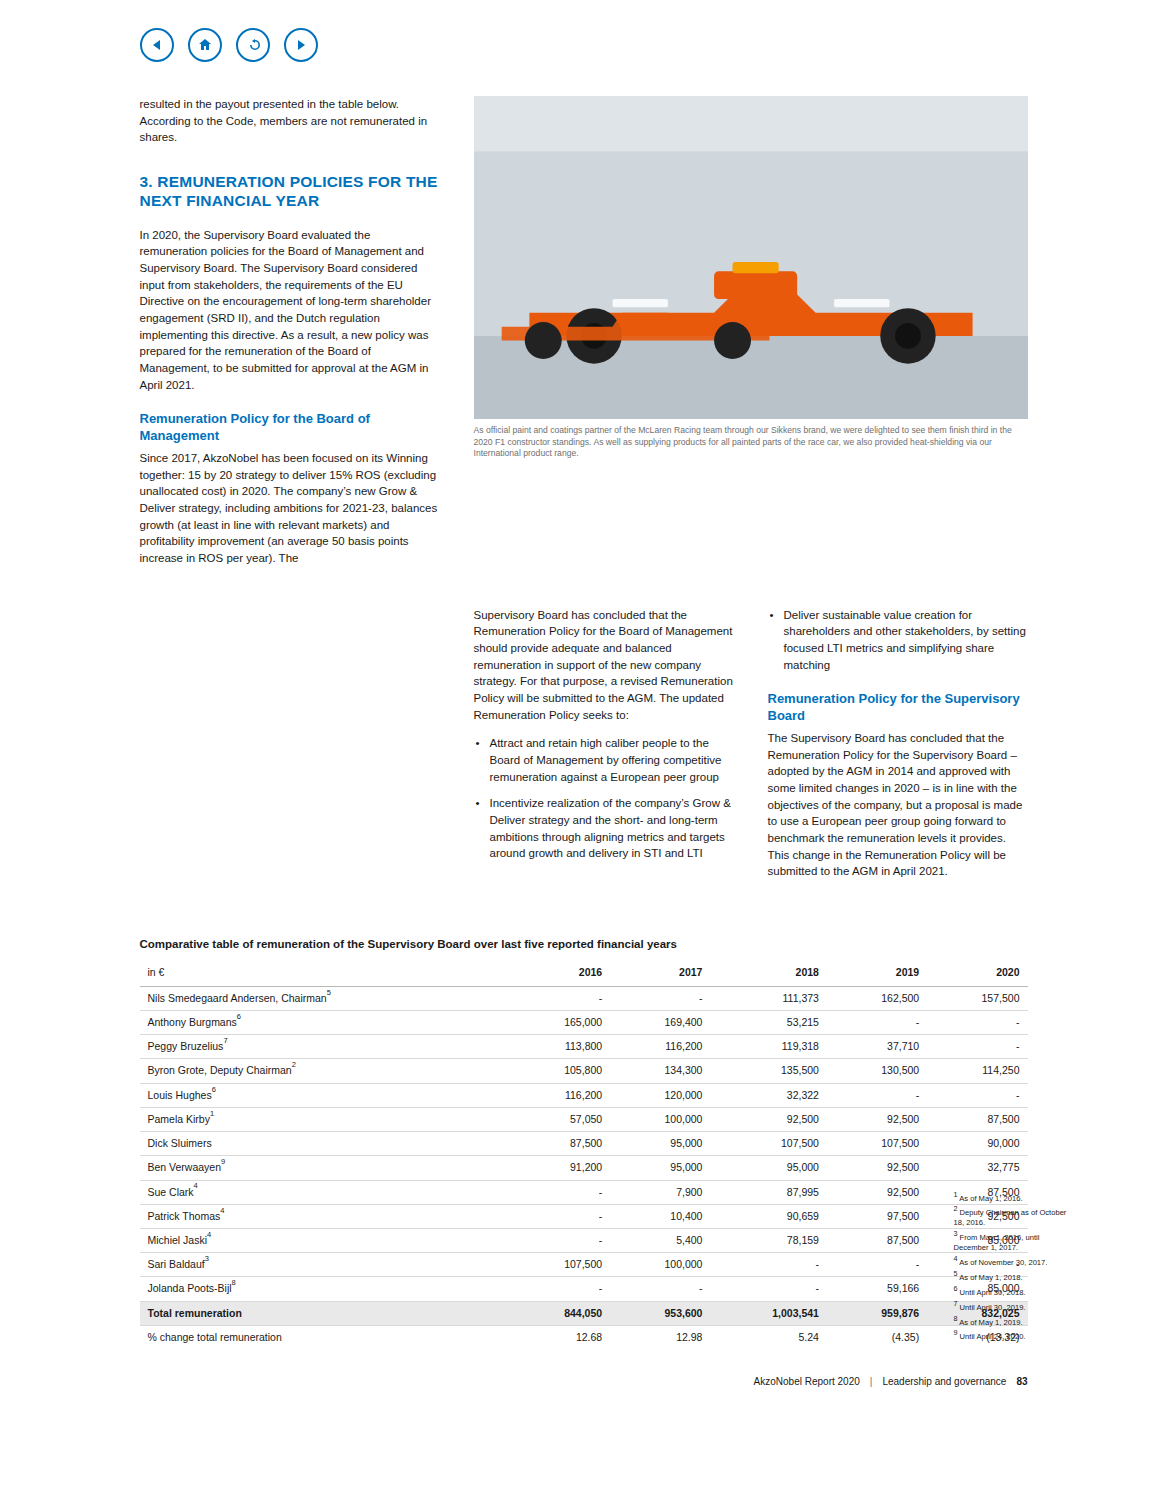resulted in the payout presented in the table below. According to the Code, members are not remunerated in shares.
3. Remuneration policies for the next financial year
In 2020, the Supervisory Board evaluated the remuneration policies for the Board of Management and Supervisory Board. The Supervisory Board considered input from stakeholders, the requirements of the EU Directive on the encouragement of long-term shareholder engagement (SRD II), and the Dutch regulation implementing this directive. As a result, a new policy was prepared for the remuneration of the Board of Management, to be submitted for approval at the AGM in April 2021.
Remuneration Policy for the Board of Management
Since 2017, AkzoNobel has been focused on its Winning together: 15 by 20 strategy to deliver 15% ROS (excluding unallocated cost) in 2020. The company’s new Grow & Deliver strategy, including ambitions for 2021-23, balances growth (at least in line with relevant markets) and profitability improvement (an average 50 basis points increase in ROS per year). The
As official paint and coatings partner of the McLaren Racing team through our Sikkens brand, we were delighted to see them finish third in the 2020 F1 constructor standings. As well as supplying products for all painted parts of the race car, we also provided heat-shielding via our International product range.
Supervisory Board has concluded that the Remuneration Policy for the Board of Management should provide adequate and balanced remuneration in support of the new company strategy. For that purpose, a revised Remuneration Policy will be submitted to the AGM. The updated Remuneration Policy seeks to:
Attract and retain high caliber people to the Board of Management by offering competitive remuneration against a European peer group
Incentivize realization of the company’s Grow & Deliver strategy and the short- and long-term ambitions through aligning metrics and targets around growth and delivery in STI and LTI
Deliver sustainable value creation for shareholders and other stakeholders, by setting focused LTI metrics and simplifying share matching
Remuneration Policy for the Supervisory Board
The Supervisory Board has concluded that the Remuneration Policy for the Supervisory Board – adopted by the AGM in 2014 and approved with some limited changes in 2020 – is in line with the objectives of the company, but a proposal is made to use a European peer group going forward to benchmark the remuneration levels it provides. This change in the Remuneration Policy will be submitted to the AGM in April 2021.
Comparative table of remuneration of the Supervisory Board over last five reported financial years
| in € | 2016 | 2017 | 2018 | 2019 | 2020 |
| --- | --- | --- | --- | --- | --- |
| Nils Smedegaard Andersen, Chairman 5 | - | - | 111,373 | 162,500 | 157,500 |
| Anthony Burgmans 6 | 165,000 | 169,400 | 53,215 | - | - |
| Peggy Bruzelius 7 | 113,800 | 116,200 | 119,318 | 37,710 | - |
| Byron Grote, Deputy Chairman 2 | 105,800 | 134,300 | 135,500 | 130,500 | 114,250 |
| Louis Hughes 6 | 116,200 | 120,000 | 32,322 | - | - |
| Pamela Kirby 1 | 57,050 | 100,000 | 92,500 | 92,500 | 87,500 |
| Dick Sluimers | 87,500 | 95,000 | 107,500 | 107,500 | 90,000 |
| Ben Verwaayen 9 | 91,200 | 95,000 | 95,000 | 92,500 | 32,775 |
| Sue Clark 4 | - | 7,900 | 87,995 | 92,500 | 87,500 |
| Patrick Thomas 4 | - | 10,400 | 90,659 | 97,500 | 92,500 |
| Michiel Jaski 4 | - | 5,400 | 78,159 | 87,500 | 85,000 |
| Sari Baldauf 3 | 107,500 | 100,000 | - | - | - |
| Jolanda Poots-Bijl 8 | - | - | - | 59,166 | 85,000 |
| Total remuneration | 844,050 | 953,600 | 1,003,541 | 959,876 | 832,025 |
| % change total remuneration | 12.68 | 12.98 | 5.24 | (4.35) | (13.32) |
1 As of May 1, 2016.
2 Deputy Chairman as of October 18, 2016.
3 From May 1, 2016, until December 1, 2017.
4 As of November 30, 2017.
5 As of May 1, 2018.
6 Until April 30, 2018.
7 Until April 30, 2019.
8 As of May 1, 2019.
9 Until April 24, 2020.
AkzoNobel Report 2020 | Leadership and governance 83